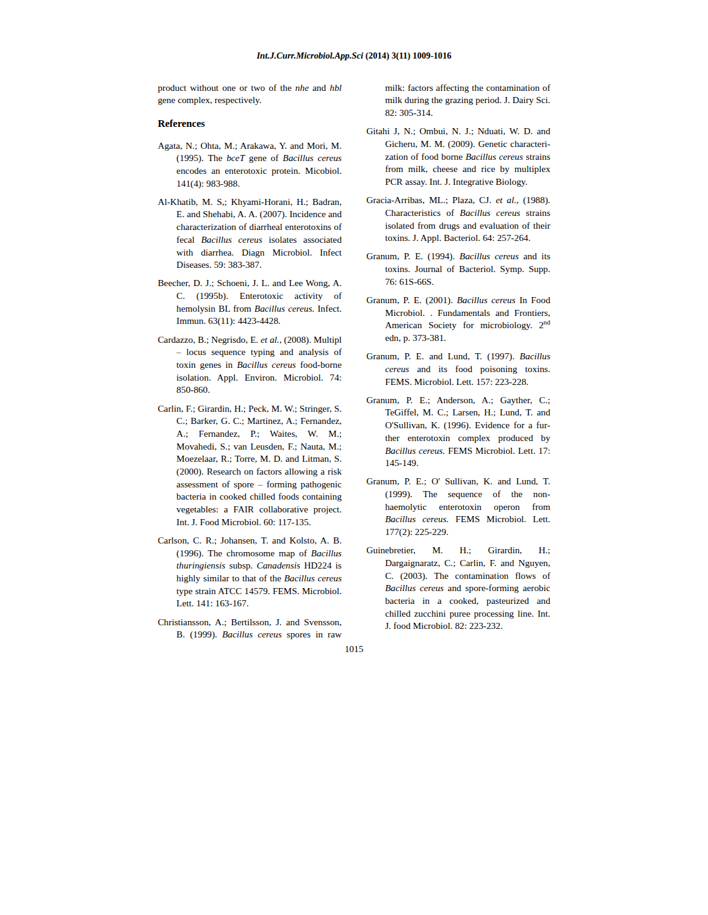Int.J.Curr.Microbiol.App.Sci (2014) 3(11) 1009-1016
product without one or two of the nhe and hbl gene complex, respectively.
References
Agata, N.; Ohta, M.; Arakawa, Y. and Mori, M. (1995). The bceT gene of Bacillus cereus encodes an enterotoxic protein. Micobiol. 141(4): 983-988.
Al-Khatib, M. S,; Khyami-Horani, H.; Badran, E. and Shehabi, A. A. (2007). Incidence and characterization of diarrheal enterotoxins of fecal Bacillus cereus isolates associated with diarrhea. Diagn Microbiol. Infect Diseases. 59: 383-387.
Beecher, D. J.; Schoeni, J. L. and Lee Wong, A. C. (1995b). Enterotoxic activity of hemolysin BL from Bacillus cereus. Infect. Immun. 63(11): 4423-4428.
Cardazzo, B.; Negrisdo, E. et al., (2008). Multipl – locus sequence typing and analysis of toxin genes in Bacillus cereus food-borne isolation. Appl. Environ. Microbiol. 74: 850-860.
Carlin, F.; Girardin, H.; Peck, M. W.; Stringer, S. C.; Barker, G. C.; Martinez, A.; Fernandez, A.; Fernandez, P.; Waites, W. M.; Movahedi, S.; van Leusden, F.; Nauta, M.; Moezelaar, R.; Torre, M. D. and Litman, S. (2000). Research on factors allowing a risk assessment of spore – forming pathogenic bacteria in cooked chilled foods containing vegetables: a FAIR collaborative project. Int. J. Food Microbiol. 60: 117-135.
Carlson, C. R.; Johansen, T. and Kolsto, A. B. (1996). The chromosome map of Bacillus thuringiensis subsp. Canadensis HD224 is highly similar to that of the Bacillus cereus type strain ATCC 14579. FEMS. Microbiol. Lett. 141: 163-167.
Christiansson, A.; Bertilsson, J. and Svensson, B. (1999). Bacillus cereus spores in raw milk: factors affecting the contamination of milk during the grazing period. J. Dairy Sci. 82: 305-314.
Gitahi J, N.; Ombui, N. J.; Nduati, W. D. and Gicheru, M. M. (2009). Genetic characterization of food borne Bacillus cereus strains from milk, cheese and rice by multiplex PCR assay. Int. J. Integrative Biology.
Gracia-Arribas, ML.; Plaza, CJ. et al., (1988). Characteristics of Bacillus cereus strains isolated from drugs and evaluation of their toxins. J. Appl. Bacteriol. 64: 257-264.
Granum, P. E. (1994). Bacillus cereus and its toxins. Journal of Bacteriol. Symp. Supp. 76: 61S-66S.
Granum, P. E. (2001). Bacillus cereus In Food Microbiol. . Fundamentals and Frontiers, American Society for microbiology. 2nd edn, p. 373-381.
Granum, P. E. and Lund, T. (1997). Bacillus cereus and its food poisoning toxins. FEMS. Microbiol. Lett. 157: 223-228.
Granum, P. E.; Anderson, A.; Gayther, C.; TeGiffel, M. C.; Larsen, H.; Lund, T. and O'Sullivan, K. (1996). Evidence for a further enterotoxin complex produced by Bacillus cereus. FEMS Microbiol. Lett. 17: 145-149.
Granum, P. E.; O' Sullivan, K. and Lund, T. (1999). The sequence of the non-haemolytic enterotoxin operon from Bacillus cereus. FEMS Microbiol. Lett. 177(2): 225-229.
Guinebretier, M. H.; Girardin, H.; Dargaignaratz, C.; Carlin, F. and Nguyen, C. (2003). The contamination flows of Bacillus cereus and spore-forming aerobic bacteria in a cooked, pasteurized and chilled zucchini puree processing line. Int. J. food Microbiol. 82: 223-232.
1015